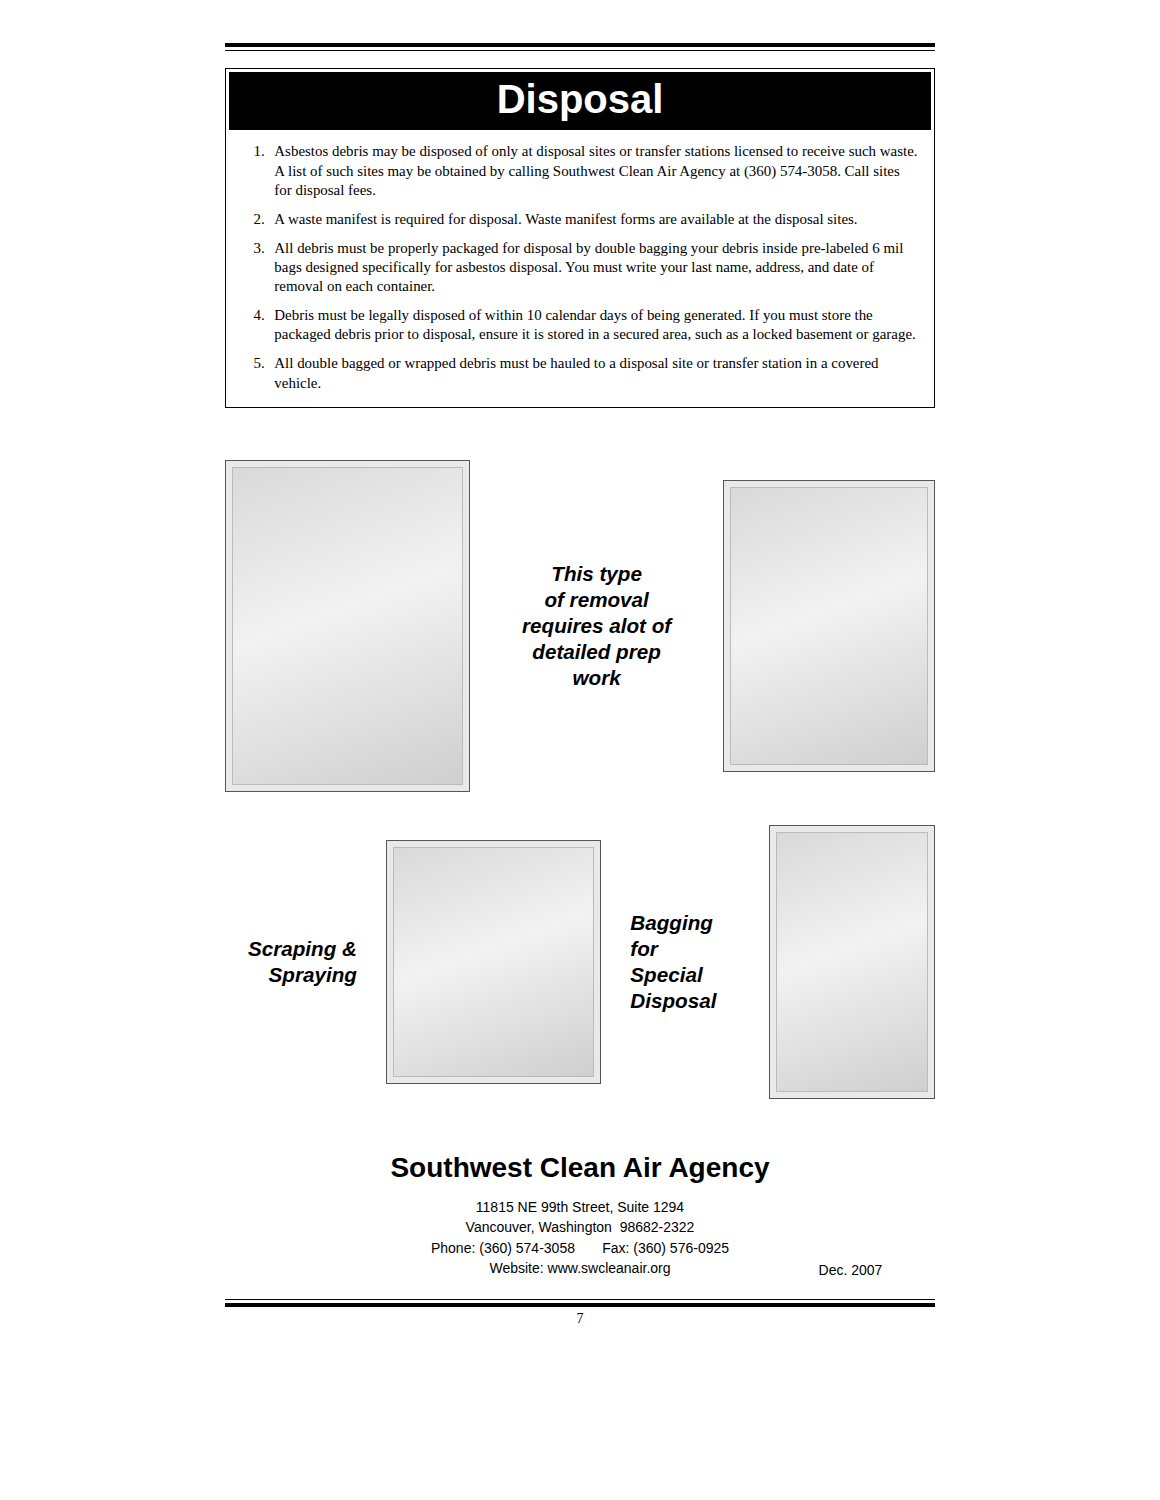Disposal
Asbestos debris may be disposed of only at disposal sites or transfer stations licensed to receive such waste. A list of such sites may be obtained by calling Southwest Clean Air Agency at (360) 574-3058. Call sites for disposal fees.
A waste manifest is required for disposal. Waste manifest forms are available at the disposal sites.
All debris must be properly packaged for disposal by double bagging your debris inside pre-labeled 6 mil bags designed specifically for asbestos disposal. You must write your last name, address, and date of removal on each container.
Debris must be legally disposed of within 10 calendar days of being generated. If you must store the packaged debris prior to disposal, ensure it is stored in a secured area, such as a locked basement or garage.
All double bagged or wrapped debris must be hauled to a disposal site or transfer station in a covered vehicle.
This type
of removal
requires alot of
detailed prep
work
Scraping &
Spraying
Bagging
for
Special
Disposal
Southwest Clean Air Agency
11815 NE 99th Street, Suite 1294
Vancouver, Washington 98682-2322
Phone: (360) 574-3058 Fax: (360) 576-0925
Website: www.swcleanair.org
Dec. 2007
7